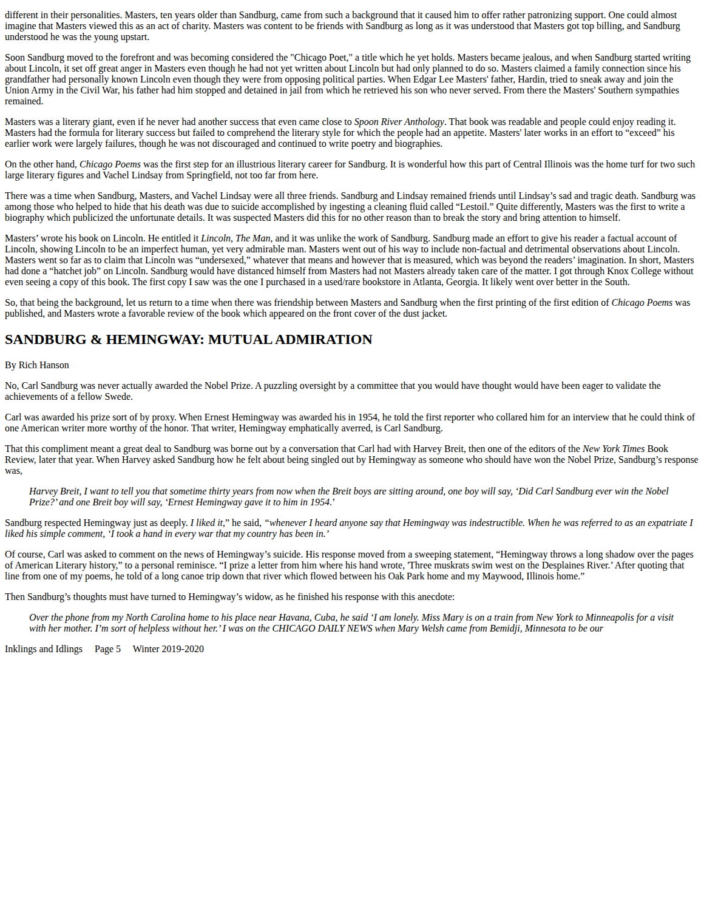different in their personalities. Masters, ten years older than Sandburg, came from such a background that it caused him to offer rather patronizing support. One could almost imagine that Masters viewed this as an act of charity. Masters was content to be friends with Sandburg as long as it was understood that Masters got top billing, and Sandburg understood he was the young upstart.
Soon Sandburg moved to the forefront and was becoming considered the "Chicago Poet," a title which he yet holds. Masters became jealous, and when Sandburg started writing about Lincoln, it set off great anger in Masters even though he had not yet written about Lincoln but had only planned to do so. Masters claimed a family connection since his grandfather had personally known Lincoln even though they were from opposing political parties. When Edgar Lee Masters' father, Hardin, tried to sneak away and join the Union Army in the Civil War, his father had him stopped and detained in jail from which he retrieved his son who never served. From there the Masters' Southern sympathies remained.
Masters was a literary giant, even if he never had another success that even came close to Spoon River Anthology. That book was readable and people could enjoy reading it. Masters had the formula for literary success but failed to comprehend the literary style for which the people had an appetite. Masters' later works in an effort to “exceed” his earlier work were largely failures, though he was not discouraged and continued to write poetry and biographies.
On the other hand, Chicago Poems was the first step for an illustrious literary career for Sandburg. It is wonderful how this part of Central Illinois was the home turf for two such large literary figures and Vachel Lindsay from Springfield, not too far from here.
There was a time when Sandburg, Masters, and Vachel Lindsay were all three friends. Sandburg and Lindsay remained friends until Lindsay’s sad and tragic death. Sandburg was among those who helped to hide that his death was due to suicide accomplished by ingesting a cleaning fluid called “Lestoil.” Quite differently, Masters was the first to write a biography which publicized the unfortunate details. It was suspected Masters did this for no other reason than to break the story and bring attention to himself.
Masters’ wrote his book on Lincoln. He entitled it Lincoln, The Man, and it was unlike the work of Sandburg. Sandburg made an effort to give his reader a factual account of Lincoln, showing Lincoln to be an imperfect human, yet very admirable man. Masters went out of his way to include non-factual and detrimental observations about Lincoln. Masters went so far as to claim that Lincoln was “undersexed,” whatever that means and however that is measured, which was beyond the readers’ imagination. In short, Masters had done a “hatchet job” on Lincoln. Sandburg would have distanced himself from Masters had not Masters already taken care of the matter. I got through Knox College without even seeing a copy of this book. The first copy I saw was the one I purchased in a used/rare bookstore in Atlanta, Georgia. It likely went over better in the South.
So, that being the background, let us return to a time when there was friendship between Masters and Sandburg when the first printing of the first edition of Chicago Poems was published, and Masters wrote a favorable review of the book which appeared on the front cover of the dust jacket.
SANDBURG & HEMINGWAY: MUTUAL ADMIRATION
By Rich Hanson
No, Carl Sandburg was never actually awarded the Nobel Prize. A puzzling oversight by a committee that you would have thought would have been eager to validate the achievements of a fellow Swede.
Carl was awarded his prize sort of by proxy. When Ernest Hemingway was awarded his in 1954, he told the first reporter who collared him for an interview that he could think of one American writer more worthy of the honor. That writer, Hemingway emphatically averred, is Carl Sandburg.
That this compliment meant a great deal to Sandburg was borne out by a conversation that Carl had with Harvey Breit, then one of the editors of the New York Times Book Review, later that year. When Harvey asked Sandburg how he felt about being singled out by Hemingway as someone who should have won the Nobel Prize, Sandburg’s response was,
Harvey Breit, I want to tell you that sometime thirty years from now when the Breit boys are sitting around, one boy will say, ‘Did Carl Sandburg ever win the Nobel Prize?’ and one Breit boy will say, ‘Ernest Hemingway gave it to him in 1954.’
Sandburg respected Hemingway just as deeply. I liked it,” he said, “whenever I heard anyone say that Hemingway was indestructible. When he was referred to as an expatriate I liked his simple comment, ‘I took a hand in every war that my country has been in.’
Of course, Carl was asked to comment on the news of Hemingway’s suicide. His response moved from a sweeping statement, “Hemingway throws a long shadow over the pages of American Literary history,” to a personal reminisce. “I prize a letter from him where his hand wrote, 'Three muskrats swim west on the Desplaines River.’ After quoting that line from one of my poems, he told of a long canoe trip down that river which flowed between his Oak Park home and my Maywood, Illinois home.”
Then Sandburg’s thoughts must have turned to Hemingway’s widow, as he finished his response with this anecdote:
Over the phone from my North Carolina home to his place near Havana, Cuba, he said ‘I am lonely. Miss Mary is on a train from New York to Minneapolis for a visit with her mother. I’m sort of helpless without her.’ I was on the CHICAGO DAILY NEWS when Mary Welsh came from Bemidji, Minnesota to be our
Inklings and Idlings Page 5 Winter 2019-2020